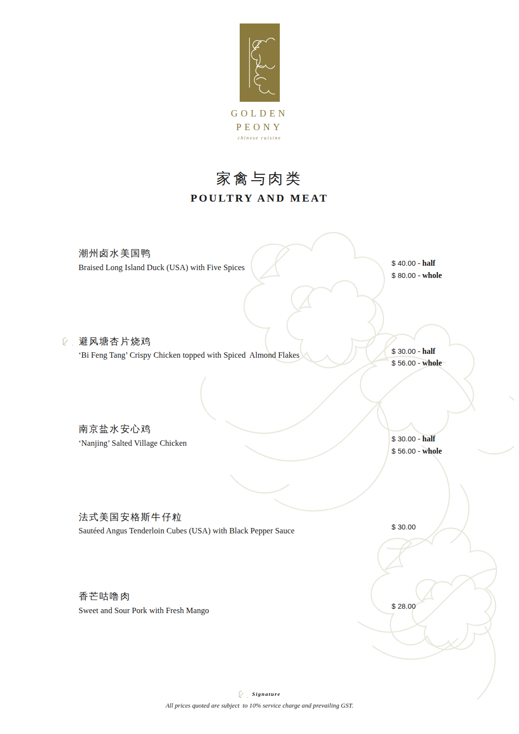Golden
Peony
chinese cuisine
家禽与肉类
Poultry and Meat
潮州卤水美国鸭
Braised Long Island Duck (USA) with Five Spices
$ 40.00 - half
$ 80.00 - whole
避风塘杏片烧鸡
‘Bi Feng Tang’ Crispy Chicken topped with Spiced Almond Flakes
$ 30.00 - half
$ 56.00 - whole
南京盐水安心鸡
‘Nanjing’ Salted Village Chicken
$ 30.00 - half
$ 56.00 - whole
法式美国安格斯牛仔粒
Sautéed Angus Tenderloin Cubes (USA) with Black Pepper Sauce
$ 30.00
香芒咕噜肉
Sweet and Sour Pork with Fresh Mango
$ 28.00
Signature
All prices quoted are subject to 10% service charge and prevailing GST.